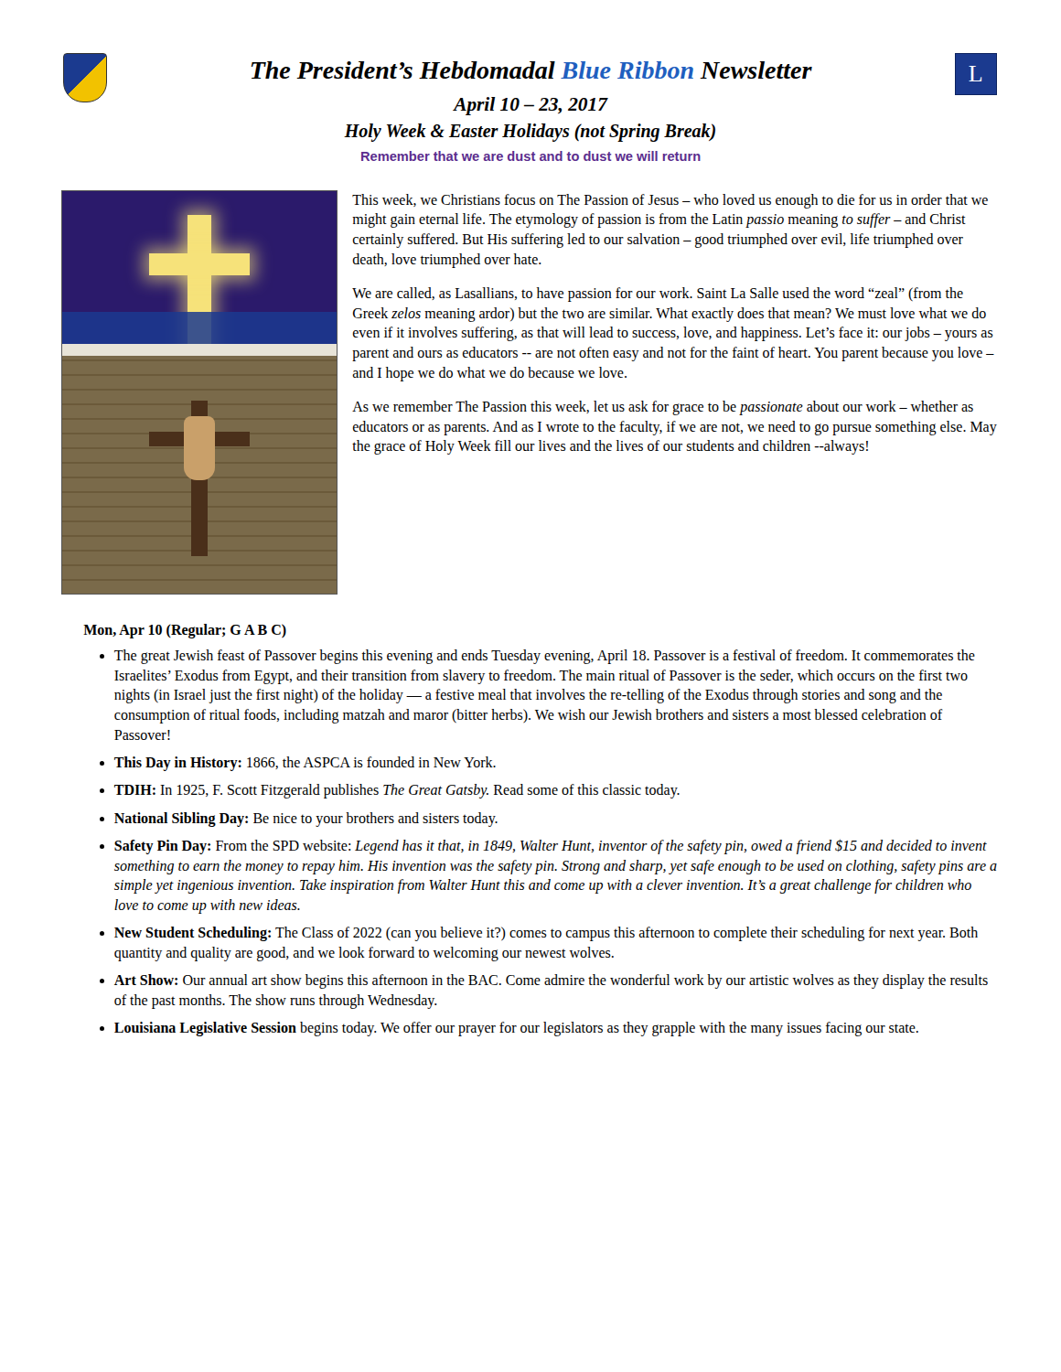L
The President’s Hebdomadal Blue Ribbon Newsletter
April 10 – 23, 2017
Holy Week & Easter Holidays (not Spring Break)
Remember that we are dust and to dust we will return
This week, we Christians focus on The Passion of Jesus – who loved us enough to die for us in order that we might gain eternal life. The etymology of passion is from the Latin passio meaning to suffer – and Christ certainly suffered. But His suffering led to our salvation – good triumphed over evil, life triumphed over death, love triumphed over hate.
We are called, as Lasallians, to have passion for our work. Saint La Salle used the word “zeal” (from the Greek zelos meaning ardor) but the two are similar. What exactly does that mean? We must love what we do even if it involves suffering, as that will lead to success, love, and happiness. Let’s face it: our jobs – yours as parent and ours as educators -- are not often easy and not for the faint of heart. You parent because you love – and I hope we do what we do because we love.
As we remember The Passion this week, let us ask for grace to be passionate about our work – whether as educators or as parents. And as I wrote to the faculty, if we are not, we need to go pursue something else. May the grace of Holy Week fill our lives and the lives of our students and children --always!
Mon, Apr 10 (Regular; G A B C)
The great Jewish feast of Passover begins this evening and ends Tuesday evening, April 18. Passover is a festival of freedom. It commemorates the Israelites’ Exodus from Egypt, and their transition from slavery to freedom. The main ritual of Passover is the seder, which occurs on the first two nights (in Israel just the first night) of the holiday — a festive meal that involves the re-telling of the Exodus through stories and song and the consumption of ritual foods, including matzah and maror (bitter herbs). We wish our Jewish brothers and sisters a most blessed celebration of Passover!
This Day in History: 1866, the ASPCA is founded in New York.
TDIH: In 1925, F. Scott Fitzgerald publishes The Great Gatsby. Read some of this classic today.
National Sibling Day: Be nice to your brothers and sisters today.
Safety Pin Day: From the SPD website: Legend has it that, in 1849, Walter Hunt, inventor of the safety pin, owed a friend $15 and decided to invent something to earn the money to repay him. His invention was the safety pin. Strong and sharp, yet safe enough to be used on clothing, safety pins are a simple yet ingenious invention. Take inspiration from Walter Hunt this and come up with a clever invention. It’s a great challenge for children who love to come up with new ideas.
New Student Scheduling: The Class of 2022 (can you believe it?) comes to campus this afternoon to complete their scheduling for next year. Both quantity and quality are good, and we look forward to welcoming our newest wolves.
Art Show: Our annual art show begins this afternoon in the BAC. Come admire the wonderful work by our artistic wolves as they display the results of the past months. The show runs through Wednesday.
Louisiana Legislative Session begins today. We offer our prayer for our legislators as they grapple with the many issues facing our state.